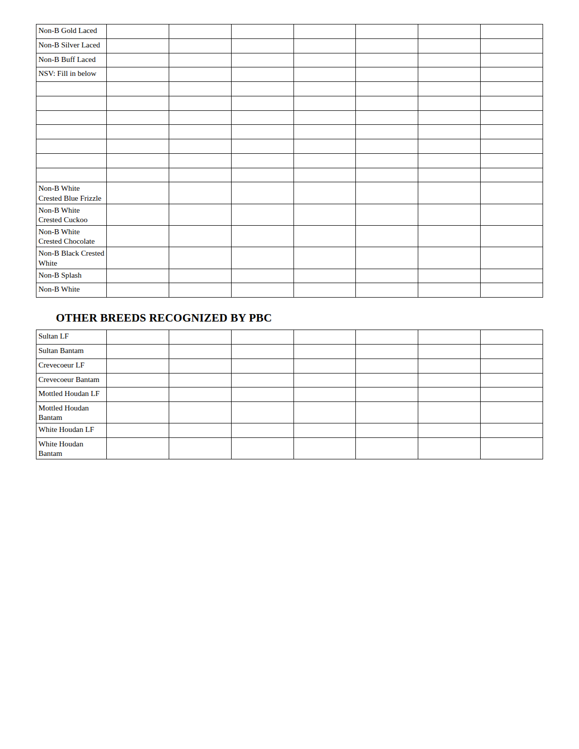| Non-B Gold Laced | | | | | | | |
| Non-B Silver Laced | | | | | | | |
| Non-B Buff Laced | | | | | | | |
| NSV: Fill in below | | | | | | | |
| Non-B White Crested Blue Frizzle | | | | | | | |
| Non-B White Crested Cuckoo | | | | | | | |
| Non-B White Crested Chocolate | | | | | | | |
| Non-B Black Crested White | | | | | | | |
| Non-B Splash | | | | | | | |
| Non-B White | | | | | | | |
OTHER BREEDS RECOGNIZED BY PBC
| Sultan LF | | | | | | | |
| Sultan Bantam | | | | | | | |
| Crevecoeur LF | | | | | | | |
| Crevecoeur Bantam | | | | | | | |
| Mottled Houdan LF | | | | | | | |
| Mottled Houdan Bantam | | | | | | | |
| White Houdan LF | | | | | | | |
| White Houdan Bantam | | | | | | | |